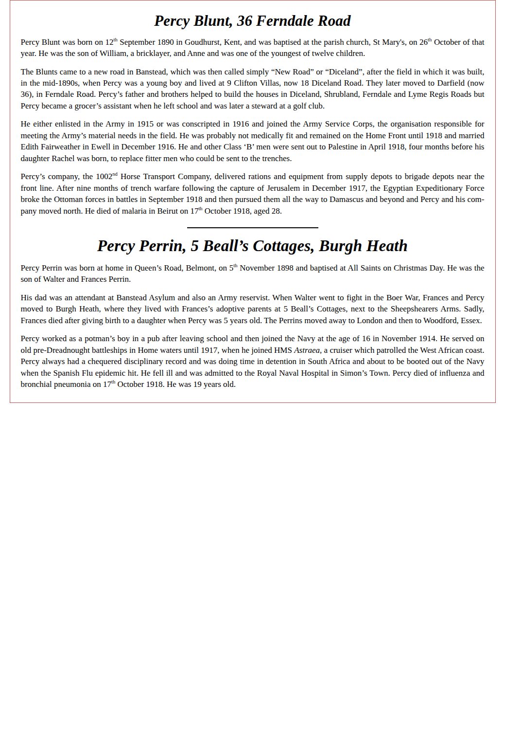Percy Blunt, 36 Ferndale Road
Percy Blunt was born on 12th September 1890 in Goudhurst, Kent, and was baptised at the parish church, St Mary's, on 26th October of that year. He was the son of William, a bricklayer, and Anne and was one of the youngest of twelve children.
The Blunts came to a new road in Banstead, which was then called simply “New Road” or “Diceland”, after the field in which it was built, in the mid-1890s, when Percy was a young boy and lived at 9 Clifton Villas, now 18 Diceland Road. They later moved to Darfield (now 36), in Ferndale Road. Percy’s father and brothers helped to build the houses in Diceland, Shrubland, Ferndale and Lyme Regis Roads but Percy became a grocer’s assistant when he left school and was later a steward at a golf club.
He either enlisted in the Army in 1915 or was conscripted in 1916 and joined the Army Service Corps, the organisation responsible for meeting the Army’s material needs in the field. He was probably not medically fit and remained on the Home Front until 1918 and married Edith Fairweather in Ewell in December 1916. He and other Class ‘B’ men were sent out to Palestine in April 1918, four months before his daughter Rachel was born, to replace fitter men who could be sent to the trenches.
Percy’s company, the 1002nd Horse Transport Company, delivered rations and equipment from supply depots to brigade depots near the front line. After nine months of trench warfare following the capture of Jerusalem in December 1917, the Egyptian Expeditionary Force broke the Ottoman forces in battles in September 1918 and then pursued them all the way to Damascus and beyond and Percy and his company moved north. He died of malaria in Beirut on 17th October 1918, aged 28.
Percy Perrin, 5 Beall’s Cottages, Burgh Heath
Percy Perrin was born at home in Queen’s Road, Belmont, on 5th November 1898 and baptised at All Saints on Christmas Day. He was the son of Walter and Frances Perrin.
His dad was an attendant at Banstead Asylum and also an Army reservist. When Walter went to fight in the Boer War, Frances and Percy moved to Burgh Heath, where they lived with Frances’s adoptive parents at 5 Beall’s Cottages, next to the Sheepshearers Arms. Sadly, Frances died after giving birth to a daughter when Percy was 5 years old. The Perrins moved away to London and then to Woodford, Essex.
Percy worked as a potman’s boy in a pub after leaving school and then joined the Navy at the age of 16 in November 1914. He served on old pre-Dreadnought battleships in Home waters until 1917, when he joined HMS Astraea, a cruiser which patrolled the West African coast. Percy always had a chequered disciplinary record and was doing time in detention in South Africa and about to be booted out of the Navy when the Spanish Flu epidemic hit. He fell ill and was admitted to the Royal Naval Hospital in Simon’s Town. Percy died of influenza and bronchial pneumonia on 17th October 1918. He was 19 years old.